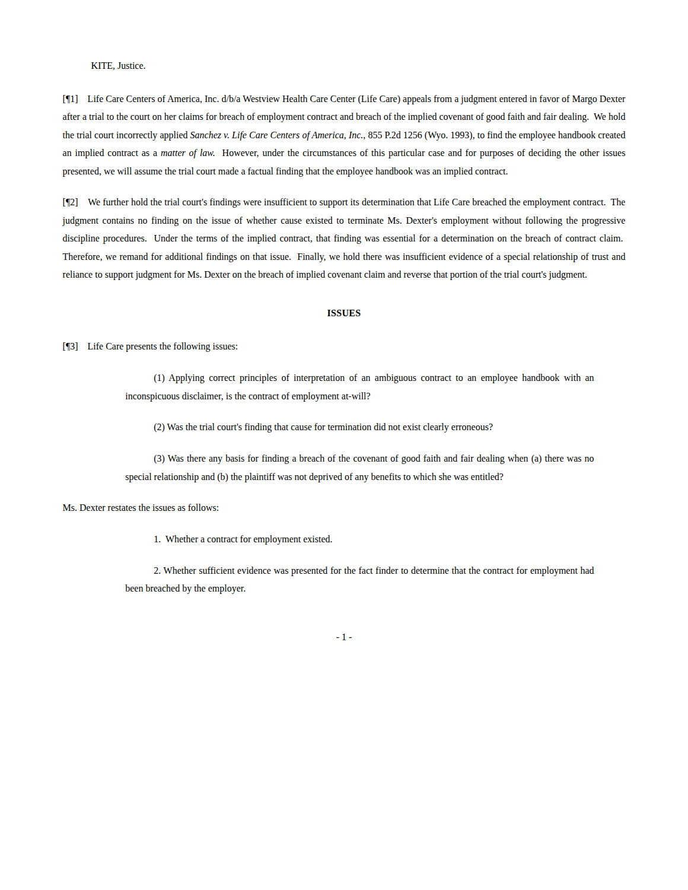KITE, Justice.
[¶1] Life Care Centers of America, Inc. d/b/a Westview Health Care Center (Life Care) appeals from a judgment entered in favor of Margo Dexter after a trial to the court on her claims for breach of employment contract and breach of the implied covenant of good faith and fair dealing. We hold the trial court incorrectly applied Sanchez v. Life Care Centers of America, Inc., 855 P.2d 1256 (Wyo. 1993), to find the employee handbook created an implied contract as a matter of law. However, under the circumstances of this particular case and for purposes of deciding the other issues presented, we will assume the trial court made a factual finding that the employee handbook was an implied contract.
[¶2] We further hold the trial court's findings were insufficient to support its determination that Life Care breached the employment contract. The judgment contains no finding on the issue of whether cause existed to terminate Ms. Dexter's employment without following the progressive discipline procedures. Under the terms of the implied contract, that finding was essential for a determination on the breach of contract claim. Therefore, we remand for additional findings on that issue. Finally, we hold there was insufficient evidence of a special relationship of trust and reliance to support judgment for Ms. Dexter on the breach of implied covenant claim and reverse that portion of the trial court's judgment.
ISSUES
[¶3] Life Care presents the following issues:
(1) Applying correct principles of interpretation of an ambiguous contract to an employee handbook with an inconspicuous disclaimer, is the contract of employment at-will?
(2) Was the trial court's finding that cause for termination did not exist clearly erroneous?
(3) Was there any basis for finding a breach of the covenant of good faith and fair dealing when (a) there was no special relationship and (b) the plaintiff was not deprived of any benefits to which she was entitled?
Ms. Dexter restates the issues as follows:
1. Whether a contract for employment existed.
2. Whether sufficient evidence was presented for the fact finder to determine that the contract for employment had been breached by the employer.
- 1 -